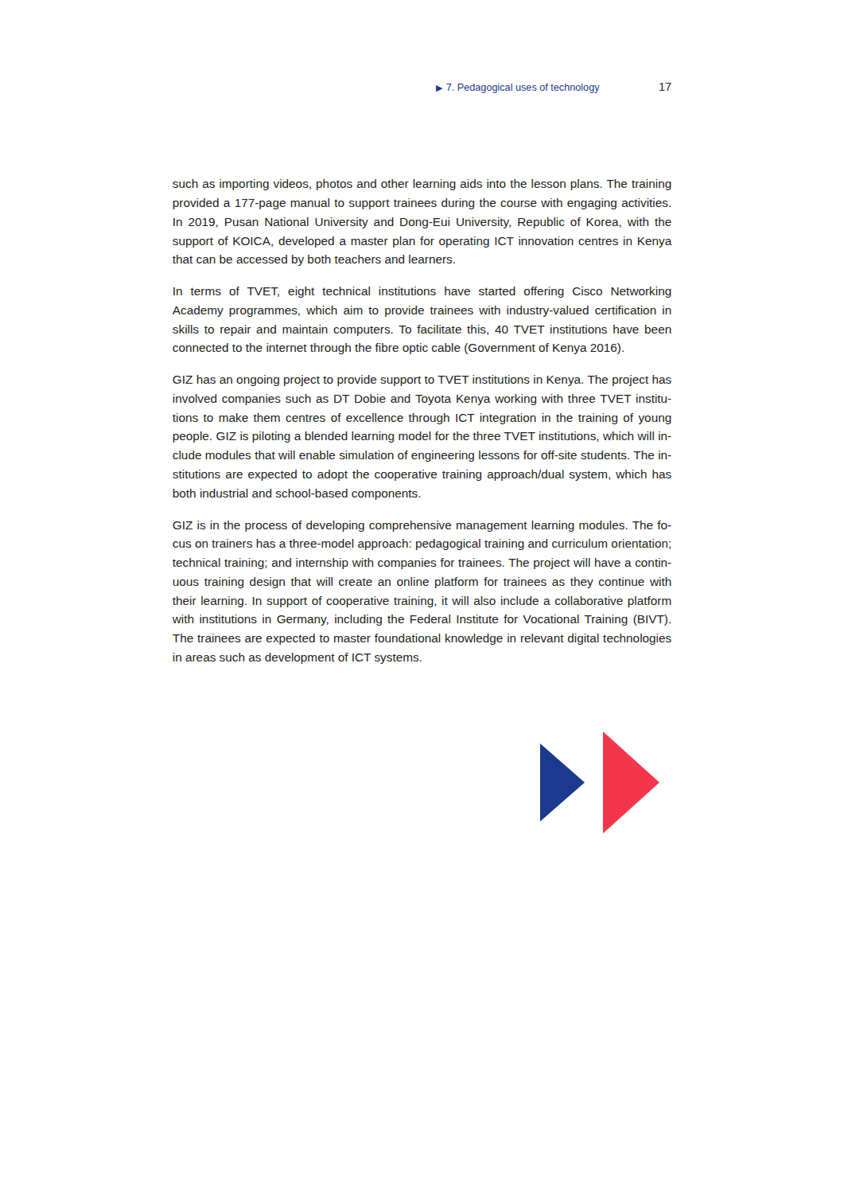▶ 7. Pedagogical uses of technology 17
such as importing videos, photos and other learning aids into the lesson plans. The training provided a 177-page manual to support trainees during the course with engaging activities. In 2019, Pusan National University and Dong-Eui University, Republic of Korea, with the support of KOICA, developed a master plan for operating ICT innovation centres in Kenya that can be accessed by both teachers and learners.
In terms of TVET, eight technical institutions have started offering Cisco Networking Academy programmes, which aim to provide trainees with industry-valued certification in skills to repair and maintain computers. To facilitate this, 40 TVET institutions have been connected to the internet through the fibre optic cable (Government of Kenya 2016).
GIZ has an ongoing project to provide support to TVET institutions in Kenya. The project has involved companies such as DT Dobie and Toyota Kenya working with three TVET institutions to make them centres of excellence through ICT integration in the training of young people. GIZ is piloting a blended learning model for the three TVET institutions, which will include modules that will enable simulation of engineering lessons for off-site students. The institutions are expected to adopt the cooperative training approach/dual system, which has both industrial and school-based components.
GIZ is in the process of developing comprehensive management learning modules. The focus on trainers has a three-model approach: pedagogical training and curriculum orientation; technical training; and internship with companies for trainees. The project will have a continuous training design that will create an online platform for trainees as they continue with their learning. In support of cooperative training, it will also include a collaborative platform with institutions in Germany, including the Federal Institute for Vocational Training (BIVT). The trainees are expected to master foundational knowledge in relevant digital technologies in areas such as development of ICT systems.